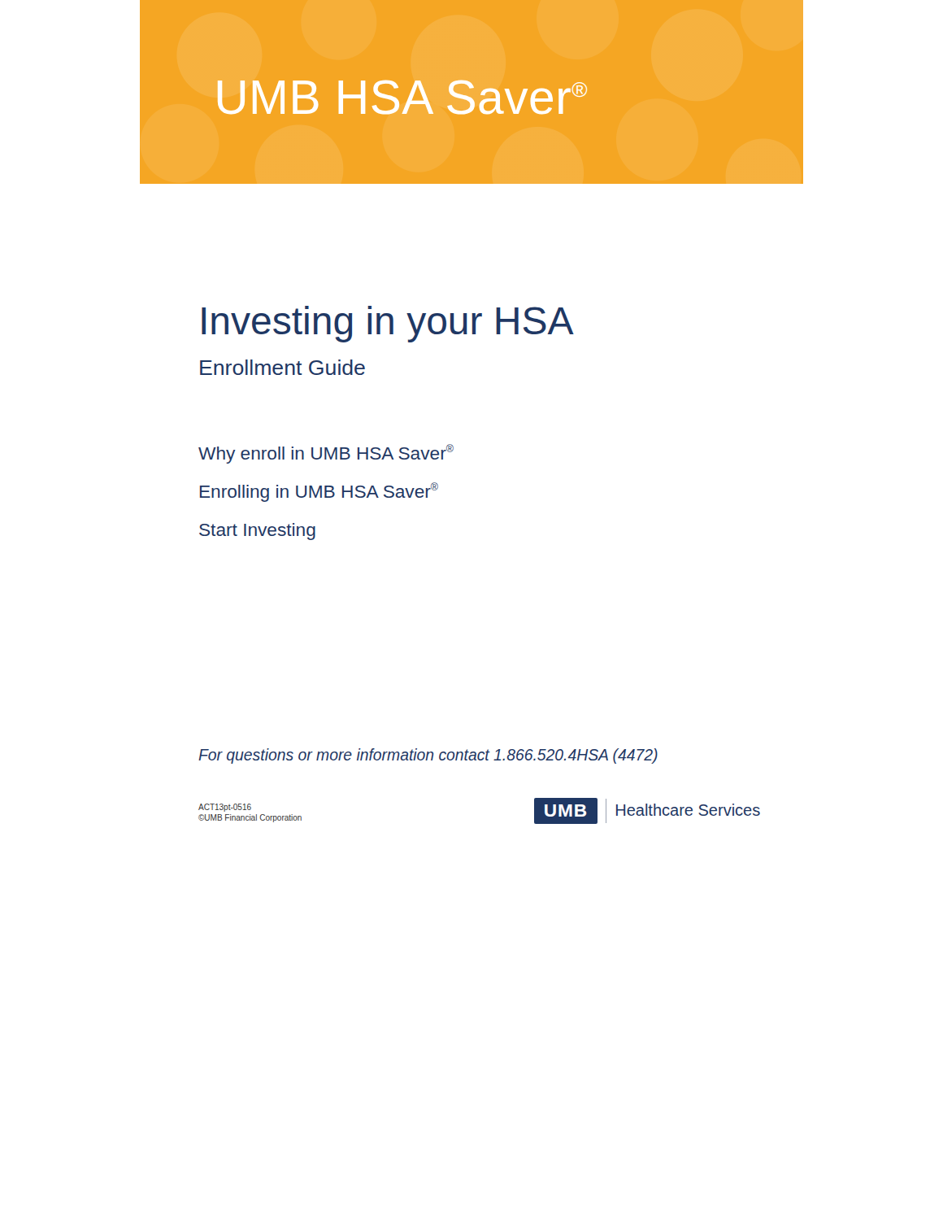UMB HSA Saver®
Investing in your HSA
Enrollment Guide
Why enroll in UMB HSA Saver®
Enrolling in UMB HSA Saver®
Start Investing
For questions or more information contact 1.866.520.4HSA (4472)
ACT13pt-0516
©UMB Financial Corporation
UMB Healthcare Services